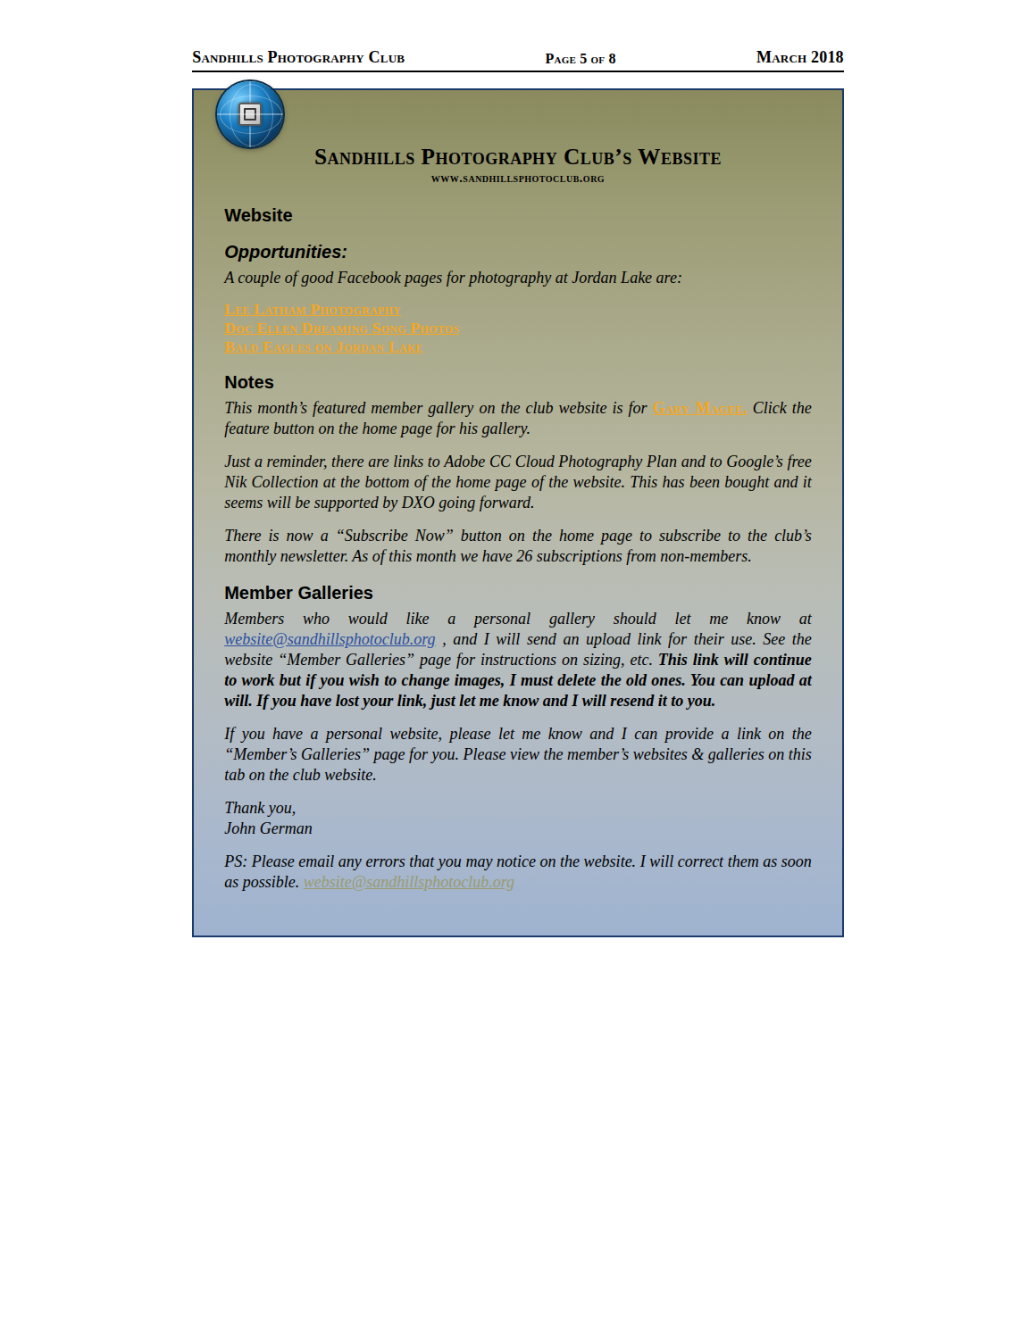Sandhills Photography Club
Page 5 of 8
March 2018
Sandhills Photography Club’s Website
www.sandhillsphotoclub.org
Website
Opportunities:
A couple of good Facebook pages for photography at Jordan Lake are:
Lee Latham Photography Doc Ellen Dreaming Song Photos Bald Eagles on Jordan Lake
Notes
This month’s featured member gallery on the club website is for Gary Magee. Click the feature button on the home page for his gallery.
Just a reminder, there are links to Adobe CC Cloud Photography Plan and to Google’s free Nik Collection at the bottom of the home page of the website. This has been bought and it seems will be supported by DXO going forward.
There is now a “Subscribe Now” button on the home page to subscribe to the club’s monthly newsletter. As of this month we have 26 subscriptions from non-members.
Member Galleries
Members who would like a personal gallery should let me know at website@sandhillsphotoclub.org , and I will send an upload link for their use. See the website “Member Galleries” page for instructions on sizing, etc. This link will continue to work but if you wish to change images, I must delete the old ones. You can upload at will. If you have lost your link, just let me know and I will resend it to you.
If you have a personal website, please let me know and I can provide a link on the “Member’s Galleries” page for you. Please view the member’s websites & galleries on this tab on the club website.
Thank you,
John German
PS: Please email any errors that you may notice on the website. I will correct them as soon as possible. website@sandhillsphotoclub.org